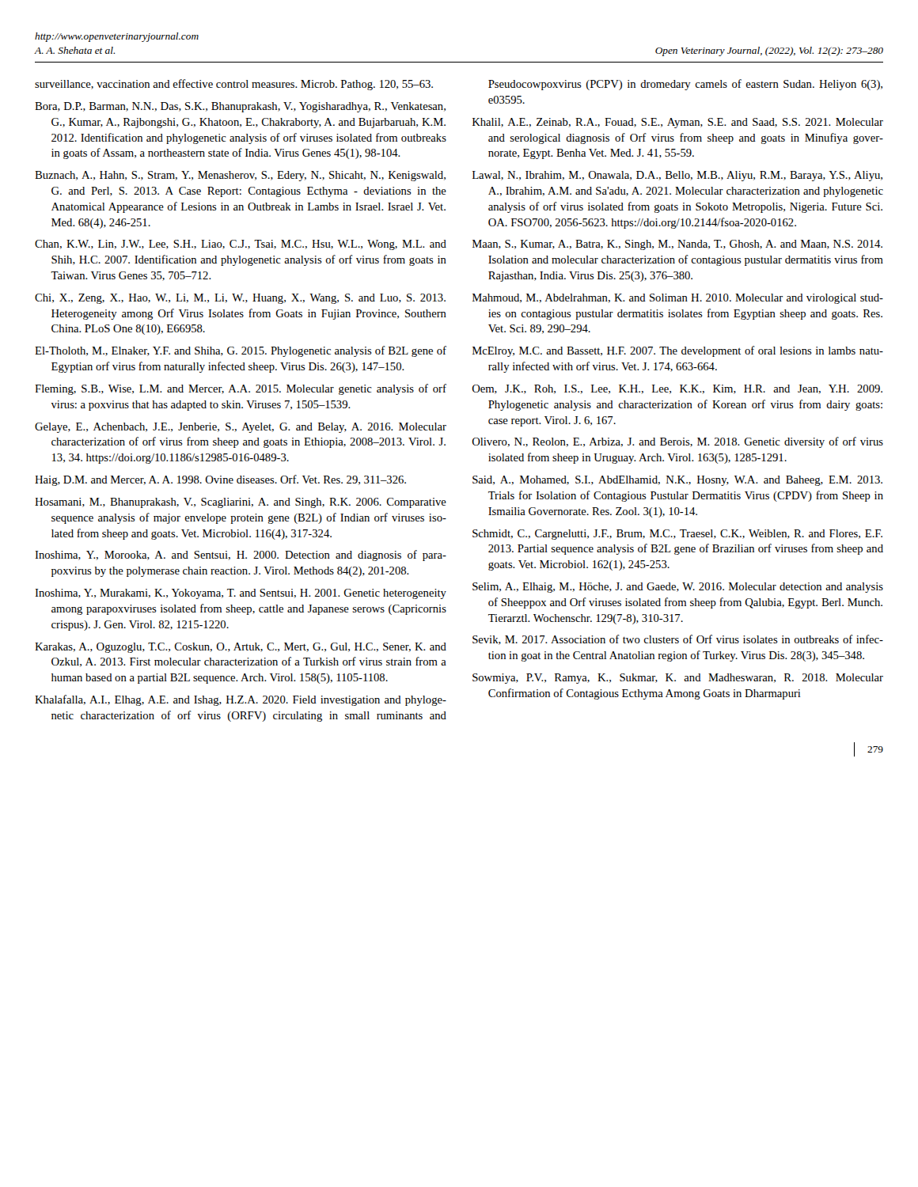http://www.openveterinaryjournal.com
A. A. Shehata et al.
Open Veterinary Journal, (2022), Vol. 12(2): 273–280
surveillance, vaccination and effective control measures. Microb. Pathog. 120, 55–63.
Bora, D.P., Barman, N.N., Das, S.K., Bhanuprakash, V., Yogisharadhya, R., Venkatesan, G., Kumar, A., Rajbongshi, G., Khatoon, E., Chakraborty, A. and Bujarbaruah, K.M. 2012. Identification and phylogenetic analysis of orf viruses isolated from outbreaks in goats of Assam, a northeastern state of India. Virus Genes 45(1), 98-104.
Buznach, A., Hahn, S., Stram, Y., Menasherov, S., Edery, N., Shicaht, N., Kenigswald, G. and Perl, S. 2013. A Case Report: Contagious Ecthyma - deviations in the Anatomical Appearance of Lesions in an Outbreak in Lambs in Israel. Israel J. Vet. Med. 68(4), 246-251.
Chan, K.W., Lin, J.W., Lee, S.H., Liao, C.J., Tsai, M.C., Hsu, W.L., Wong, M.L. and Shih, H.C. 2007. Identification and phylogenetic analysis of orf virus from goats in Taiwan. Virus Genes 35, 705–712.
Chi, X., Zeng, X., Hao, W., Li, M., Li, W., Huang, X., Wang, S. and Luo, S. 2013. Heterogeneity among Orf Virus Isolates from Goats in Fujian Province, Southern China. PLoS One 8(10), E66958.
El-Tholoth, M., Elnaker, Y.F. and Shiha, G. 2015. Phylogenetic analysis of B2L gene of Egyptian orf virus from naturally infected sheep. Virus Dis. 26(3), 147–150.
Fleming, S.B., Wise, L.M. and Mercer, A.A. 2015. Molecular genetic analysis of orf virus: a poxvirus that has adapted to skin. Viruses 7, 1505–1539.
Gelaye, E., Achenbach, J.E., Jenberie, S., Ayelet, G. and Belay, A. 2016. Molecular characterization of orf virus from sheep and goats in Ethiopia, 2008–2013. Virol. J. 13, 34. https://doi.org/10.1186/s12985-016-0489-3.
Haig, D.M. and Mercer, A. A. 1998. Ovine diseases. Orf. Vet. Res. 29, 311–326.
Hosamani, M., Bhanuprakash, V., Scagliarini, A. and Singh, R.K. 2006. Comparative sequence analysis of major envelope protein gene (B2L) of Indian orf viruses isolated from sheep and goats. Vet. Microbiol. 116(4), 317-324.
Inoshima, Y., Morooka, A. and Sentsui, H. 2000. Detection and diagnosis of parapoxvirus by the polymerase chain reaction. J. Virol. Methods 84(2), 201-208.
Inoshima, Y., Murakami, K., Yokoyama, T. and Sentsui, H. 2001. Genetic heterogeneity among parapoxviruses isolated from sheep, cattle and Japanese serows (Capricornis crispus). J. Gen. Virol. 82, 1215-1220.
Karakas, A., Oguzoglu, T.C., Coskun, O., Artuk, C., Mert, G., Gul, H.C., Sener, K. and Ozkul, A. 2013. First molecular characterization of a Turkish orf virus strain from a human based on a partial B2L sequence. Arch. Virol. 158(5), 1105-1108.
Khalafalla, A.I., Elhag, A.E. and Ishag, H.Z.A. 2020. Field investigation and phylogenetic characterization of orf virus (ORFV) circulating in small ruminants and Pseudocowpoxvirus (PCPV) in dromedary camels of eastern Sudan. Heliyon 6(3), e03595.
Khalil, A.E., Zeinab, R.A., Fouad, S.E., Ayman, S.E. and Saad, S.S. 2021. Molecular and serological diagnosis of Orf virus from sheep and goats in Minufiya governorate, Egypt. Benha Vet. Med. J. 41, 55-59.
Lawal, N., Ibrahim, M., Onawala, D.A., Bello, M.B., Aliyu, R.M., Baraya, Y.S., Aliyu, A., Ibrahim, A.M. and Sa'adu, A. 2021. Molecular characterization and phylogenetic analysis of orf virus isolated from goats in Sokoto Metropolis, Nigeria. Future Sci. OA. FSO700, 2056-5623. https://doi.org/10.2144/fsoa-2020-0162.
Maan, S., Kumar, A., Batra, K., Singh, M., Nanda, T., Ghosh, A. and Maan, N.S. 2014. Isolation and molecular characterization of contagious pustular dermatitis virus from Rajasthan, India. Virus Dis. 25(3), 376–380.
Mahmoud, M., Abdelrahman, K. and Soliman H. 2010. Molecular and virological studies on contagious pustular dermatitis isolates from Egyptian sheep and goats. Res. Vet. Sci. 89, 290–294.
McElroy, M.C. and Bassett, H.F. 2007. The development of oral lesions in lambs naturally infected with orf virus. Vet. J. 174, 663-664.
Oem, J.K., Roh, I.S., Lee, K.H., Lee, K.K., Kim, H.R. and Jean, Y.H. 2009. Phylogenetic analysis and characterization of Korean orf virus from dairy goats: case report. Virol. J. 6, 167.
Olivero, N., Reolon, E., Arbiza, J. and Berois, M. 2018. Genetic diversity of orf virus isolated from sheep in Uruguay. Arch. Virol. 163(5), 1285-1291.
Said, A., Mohamed, S.I., AbdElhamid, N.K., Hosny, W.A. and Baheeg, E.M. 2013. Trials for Isolation of Contagious Pustular Dermatitis Virus (CPDV) from Sheep in Ismailia Governorate. Res. Zool. 3(1), 10-14.
Schmidt, C., Cargnelutti, J.F., Brum, M.C., Traesel, C.K., Weiblen, R. and Flores, E.F. 2013. Partial sequence analysis of B2L gene of Brazilian orf viruses from sheep and goats. Vet. Microbiol. 162(1), 245-253.
Selim, A., Elhaig, M., Höche, J. and Gaede, W. 2016. Molecular detection and analysis of Sheeppox and Orf viruses isolated from sheep from Qalubia, Egypt. Berl. Munch. Tierarztl. Wochenschr. 129(7-8), 310-317.
Sevik, M. 2017. Association of two clusters of Orf virus isolates in outbreaks of infection in goat in the Central Anatolian region of Turkey. Virus Dis. 28(3), 345–348.
Sowmiya, P.V., Ramya, K., Sukmar, K. and Madheswaran, R. 2018. Molecular Confirmation of Contagious Ecthyma Among Goats in Dharmapuri
279